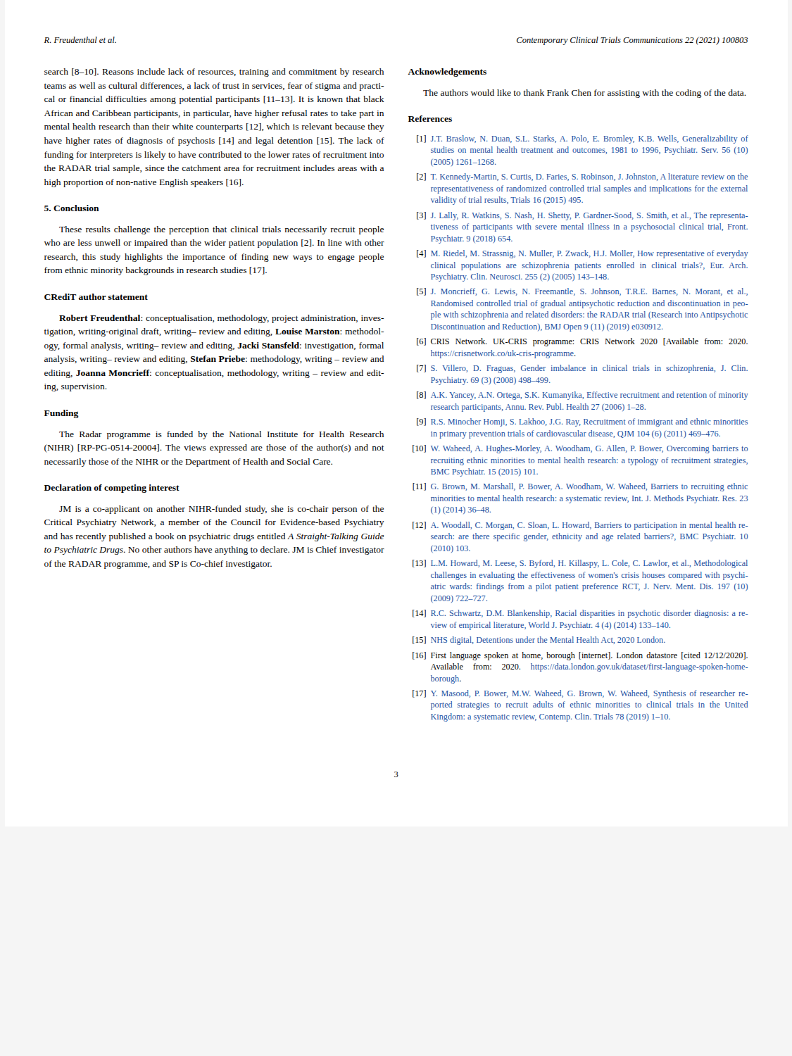R. Freudenthal et al.
Contemporary Clinical Trials Communications 22 (2021) 100803
search [8–10]. Reasons include lack of resources, training and commitment by research teams as well as cultural differences, a lack of trust in services, fear of stigma and practical or financial difficulties among potential participants [11–13]. It is known that black African and Caribbean participants, in particular, have higher refusal rates to take part in mental health research than their white counterparts [12], which is relevant because they have higher rates of diagnosis of psychosis [14] and legal detention [15]. The lack of funding for interpreters is likely to have contributed to the lower rates of recruitment into the RADAR trial sample, since the catchment area for recruitment includes areas with a high proportion of non-native English speakers [16].
5. Conclusion
These results challenge the perception that clinical trials necessarily recruit people who are less unwell or impaired than the wider patient population [2]. In line with other research, this study highlights the importance of finding new ways to engage people from ethnic minority backgrounds in research studies [17].
CRediT author statement
Robert Freudenthal: conceptualisation, methodology, project administration, investigation, writing-original draft, writing– review and editing, Louise Marston: methodology, formal analysis, writing– review and editing, Jacki Stansfeld: investigation, formal analysis, writing– review and editing, Stefan Priebe: methodology, writing – review and editing, Joanna Moncrieff: conceptualisation, methodology, writing – review and editing, supervision.
Funding
The Radar programme is funded by the National Institute for Health Research (NIHR) [RP-PG-0514-20004]. The views expressed are those of the author(s) and not necessarily those of the NIHR or the Department of Health and Social Care.
Declaration of competing interest
JM is a co-applicant on another NIHR-funded study, she is co-chair person of the Critical Psychiatry Network, a member of the Council for Evidence-based Psychiatry and has recently published a book on psychiatric drugs entitled A Straight-Talking Guide to Psychiatric Drugs. No other authors have anything to declare. JM is Chief investigator of the RADAR programme, and SP is Co-chief investigator.
Acknowledgements
The authors would like to thank Frank Chen for assisting with the coding of the data.
References
[1] J.T. Braslow, N. Duan, S.L. Starks, A. Polo, E. Bromley, K.B. Wells, Generalizability of studies on mental health treatment and outcomes, 1981 to 1996, Psychiatr. Serv. 56 (10) (2005) 1261–1268.
[2] T. Kennedy-Martin, S. Curtis, D. Faries, S. Robinson, J. Johnston, A literature review on the representativeness of randomized controlled trial samples and implications for the external validity of trial results, Trials 16 (2015) 495.
[3] J. Lally, R. Watkins, S. Nash, H. Shetty, P. Gardner-Sood, S. Smith, et al., The representativeness of participants with severe mental illness in a psychosocial clinical trial, Front. Psychiatr. 9 (2018) 654.
[4] M. Riedel, M. Strassnig, N. Muller, P. Zwack, H.J. Moller, How representative of everyday clinical populations are schizophrenia patients enrolled in clinical trials?, Eur. Arch. Psychiatry. Clin. Neurosci. 255 (2) (2005) 143–148.
[5] J. Moncrieff, G. Lewis, N. Freemantle, S. Johnson, T.R.E. Barnes, N. Morant, et al., Randomised controlled trial of gradual antipsychotic reduction and discontinuation in people with schizophrenia and related disorders: the RADAR trial (Research into Antipsychotic Discontinuation and Reduction), BMJ Open 9 (11) (2019) e030912.
[6] CRIS Network. UK-CRIS programme: CRIS Network 2020 [Available from: 2020. https://crisnetwork.co/uk-cris-programme.
[7] S. Villero, D. Fraguas, Gender imbalance in clinical trials in schizophrenia, J. Clin. Psychiatry. 69 (3) (2008) 498–499.
[8] A.K. Yancey, A.N. Ortega, S.K. Kumanyika, Effective recruitment and retention of minority research participants, Annu. Rev. Publ. Health 27 (2006) 1–28.
[9] R.S. Minocher Homji, S. Lakhoo, J.G. Ray, Recruitment of immigrant and ethnic minorities in primary prevention trials of cardiovascular disease, QJM 104 (6) (2011) 469–476.
[10] W. Waheed, A. Hughes-Morley, A. Woodham, G. Allen, P. Bower, Overcoming barriers to recruiting ethnic minorities to mental health research: a typology of recruitment strategies, BMC Psychiatr. 15 (2015) 101.
[11] G. Brown, M. Marshall, P. Bower, A. Woodham, W. Waheed, Barriers to recruiting ethnic minorities to mental health research: a systematic review, Int. J. Methods Psychiatr. Res. 23 (1) (2014) 36–48.
[12] A. Woodall, C. Morgan, C. Sloan, L. Howard, Barriers to participation in mental health research: are there specific gender, ethnicity and age related barriers?, BMC Psychiatr. 10 (2010) 103.
[13] L.M. Howard, M. Leese, S. Byford, H. Killaspy, L. Cole, C. Lawlor, et al., Methodological challenges in evaluating the effectiveness of women's crisis houses compared with psychiatric wards: findings from a pilot patient preference RCT, J. Nerv. Ment. Dis. 197 (10) (2009) 722–727.
[14] R.C. Schwartz, D.M. Blankenship, Racial disparities in psychotic disorder diagnosis: a review of empirical literature, World J. Psychiatr. 4 (4) (2014) 133–140.
[15] NHS digital, Detentions under the Mental Health Act, 2020 London.
[16] First language spoken at home, borough [internet]. London datastore [cited 12/12/2020]. Available from: 2020. https://data.london.gov.uk/dataset/first-language-spoken-home-borough.
[17] Y. Masood, P. Bower, M.W. Waheed, G. Brown, W. Waheed, Synthesis of researcher reported strategies to recruit adults of ethnic minorities to clinical trials in the United Kingdom: a systematic review, Contemp. Clin. Trials 78 (2019) 1–10.
3